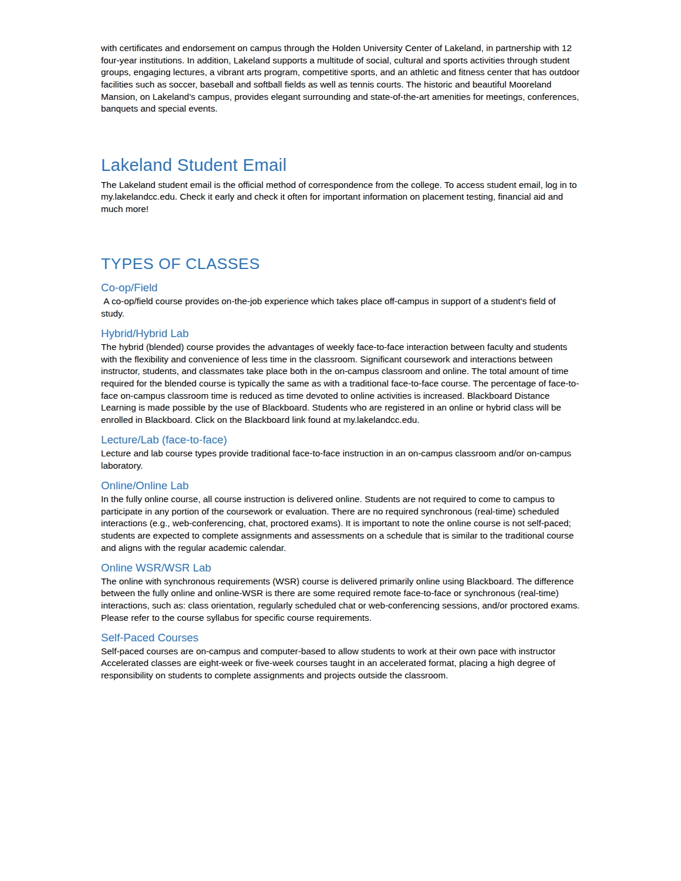with certificates and endorsement on campus through the Holden University Center of Lakeland, in partnership with 12 four-year institutions. In addition, Lakeland supports a multitude of social, cultural and sports activities through student groups, engaging lectures, a vibrant arts program, competitive sports, and an athletic and fitness center that has outdoor facilities such as soccer, baseball and softball fields as well as tennis courts. The historic and beautiful Mooreland Mansion, on Lakeland’s campus, provides elegant surrounding and state-of-the-art amenities for meetings, conferences, banquets and special events.
Lakeland Student Email
The Lakeland student email is the official method of correspondence from the college. To access student email, log in to my.lakelandcc.edu. Check it early and check it often for important information on placement testing, financial aid and much more!
TYPES OF CLASSES
Co-op/Field
A co-op/field course provides on-the-job experience which takes place off-campus in support of a student's field of study.
Hybrid/Hybrid Lab
The hybrid (blended) course provides the advantages of weekly face-to-face interaction between faculty and students with the flexibility and convenience of less time in the classroom. Significant coursework and interactions between instructor, students, and classmates take place both in the on-campus classroom and online. The total amount of time required for the blended course is typically the same as with a traditional face-to-face course. The percentage of face-to-face on-campus classroom time is reduced as time devoted to online activities is increased. Blackboard Distance Learning is made possible by the use of Blackboard. Students who are registered in an online or hybrid class will be enrolled in Blackboard. Click on the Blackboard link found at my.lakelandcc.edu.
Lecture/Lab (face-to-face)
Lecture and lab course types provide traditional face-to-face instruction in an on-campus classroom and/or on-campus laboratory.
Online/Online Lab
In the fully online course, all course instruction is delivered online. Students are not required to come to campus to participate in any portion of the coursework or evaluation. There are no required synchronous (real-time) scheduled interactions (e.g., web-conferencing, chat, proctored exams). It is important to note the online course is not self-paced; students are expected to complete assignments and assessments on a schedule that is similar to the traditional course and aligns with the regular academic calendar.
Online WSR/WSR Lab
The online with synchronous requirements (WSR) course is delivered primarily online using Blackboard. The difference between the fully online and online-WSR is there are some required remote face-to-face or synchronous (real-time) interactions, such as: class orientation, regularly scheduled chat or web-conferencing sessions, and/or proctored exams. Please refer to the course syllabus for specific course requirements.
Self-Paced Courses
Self-paced courses are on-campus and computer-based to allow students to work at their own pace with instructor Accelerated classes are eight-week or five-week courses taught in an accelerated format, placing a high degree of responsibility on students to complete assignments and projects outside the classroom.